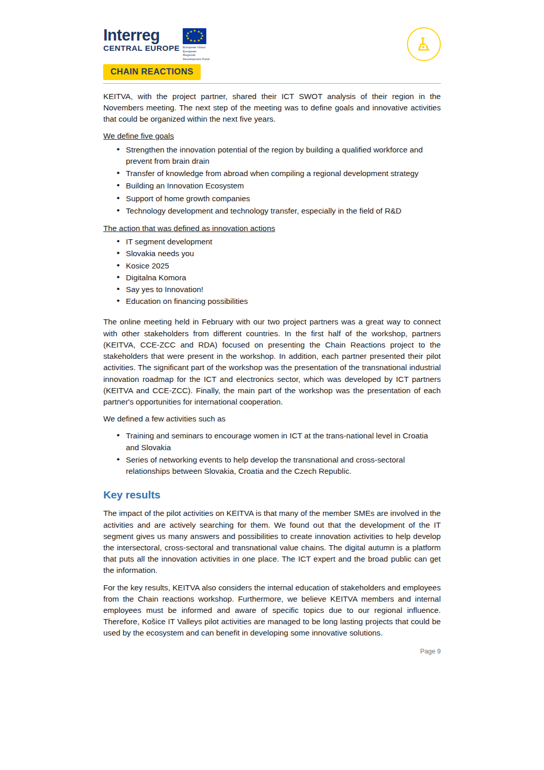Interreg
CENTRAL EUROPE
★ ★ ★ ★ ★ ★ ★ ★ ★ ★ ★ ★
European Union
European Regional
Development Fund
CHAIN REACTIONS
KEITVA, with the project partner, shared their ICT SWOT analysis of their region in the Novembers meeting. The next step of the meeting was to define goals and innovative activities that could be organized within the next five years.
We define five goals
Strengthen the innovation potential of the region by building a qualified workforce and prevent from brain drain
Transfer of knowledge from abroad when compiling a regional development strategy
Building an Innovation Ecosystem
Support of home growth companies
Technology development and technology transfer, especially in the field of R&D
The action that was defined as innovation actions
IT segment development
Slovakia needs you
Kosice 2025
Digitalna Komora
Say yes to Innovation!
Education on financing possibilities
The online meeting held in February with our two project partners was a great way to connect with other stakeholders from different countries. In the first half of the workshop, partners (KEITVA, CCE-ZCC and RDA) focused on presenting the Chain Reactions project to the stakeholders that were present in the workshop. In addition, each partner presented their pilot activities. The significant part of the workshop was the presentation of the transnational industrial innovation roadmap for the ICT and electronics sector, which was developed by ICT partners (KEITVA and CCE-ZCC). Finally, the main part of the workshop was the presentation of each partner's opportunities for international cooperation.
We defined a few activities such as
Training and seminars to encourage women in ICT at the trans-national level in Croatia and Slovakia
Series of networking events to help develop the transnational and cross-sectoral relationships between Slovakia, Croatia and the Czech Republic.
Key results
The impact of the pilot activities on KEITVA is that many of the member SMEs are involved in the activities and are actively searching for them. We found out that the development of the IT segment gives us many answers and possibilities to create innovation activities to help develop the intersectoral, cross-sectoral and transnational value chains. The digital autumn is a platform that puts all the innovation activities in one place. The ICT expert and the broad public can get the information.
For the key results, KEITVA also considers the internal education of stakeholders and employees from the Chain reactions workshop. Furthermore, we believe KEITVA members and internal employees must be informed and aware of specific topics due to our regional influence. Therefore, Košice IT Valleys pilot activities are managed to be long lasting projects that could be used by the ecosystem and can benefit in developing some innovative solutions.
Page 9